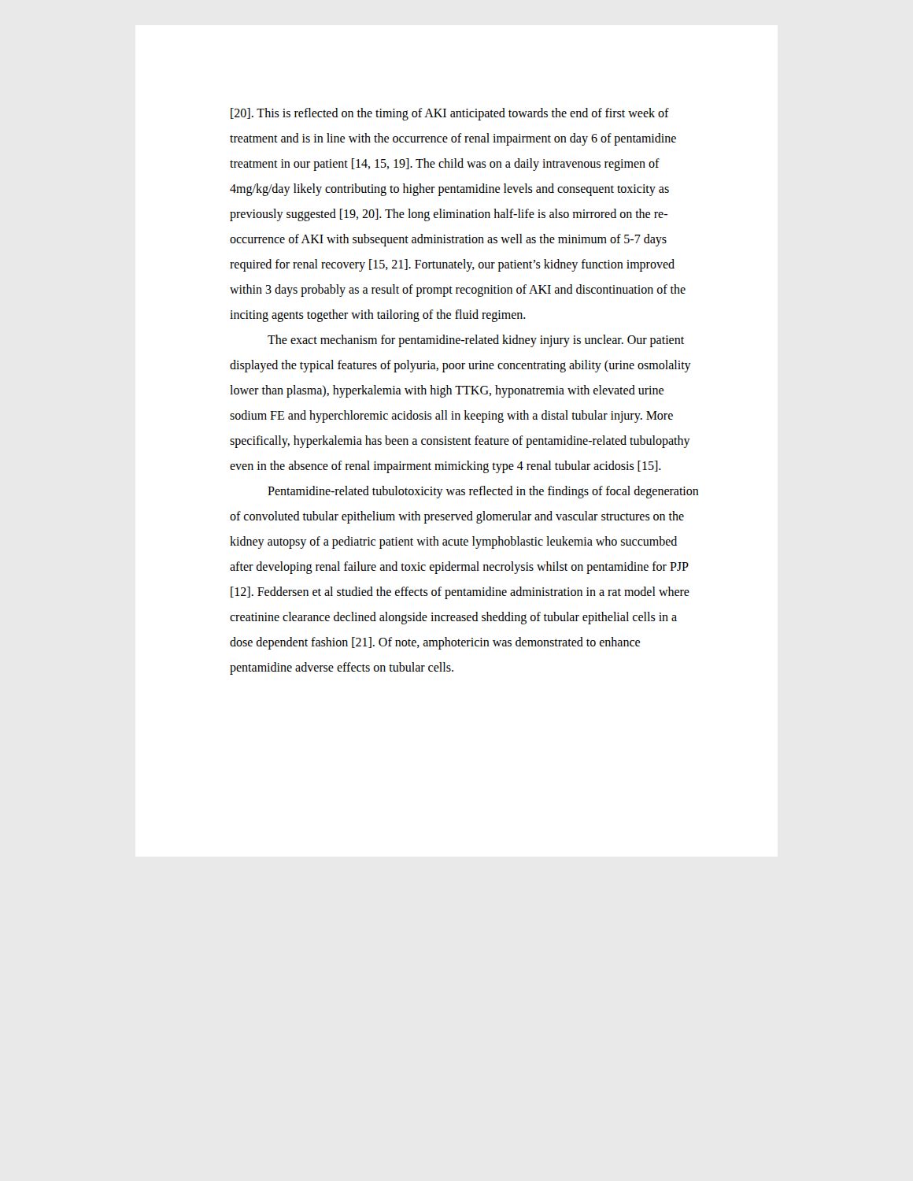[20]. This is reflected on the timing of AKI anticipated towards the end of first week of treatment and is in line with the occurrence of renal impairment on day 6 of pentamidine treatment in our patient [14, 15, 19]. The child was on a daily intravenous regimen of 4mg/kg/day likely contributing to higher pentamidine levels and consequent toxicity as previously suggested [19, 20]. The long elimination half-life is also mirrored on the re-occurrence of AKI with subsequent administration as well as the minimum of 5-7 days required for renal recovery [15, 21]. Fortunately, our patient’s kidney function improved within 3 days probably as a result of prompt recognition of AKI and discontinuation of the inciting agents together with tailoring of the fluid regimen.
The exact mechanism for pentamidine-related kidney injury is unclear. Our patient displayed the typical features of polyuria, poor urine concentrating ability (urine osmolality lower than plasma), hyperkalemia with high TTKG, hyponatremia with elevated urine sodium FE and hyperchloremic acidosis all in keeping with a distal tubular injury. More specifically, hyperkalemia has been a consistent feature of pentamidine-related tubulopathy even in the absence of renal impairment mimicking type 4 renal tubular acidosis [15].
Pentamidine-related tubulotoxicity was reflected in the findings of focal degeneration of convoluted tubular epithelium with preserved glomerular and vascular structures on the kidney autopsy of a pediatric patient with acute lymphoblastic leukemia who succumbed after developing renal failure and toxic epidermal necrolysis whilst on pentamidine for PJP [12]. Feddersen et al studied the effects of pentamidine administration in a rat model where creatinine clearance declined alongside increased shedding of tubular epithelial cells in a dose dependent fashion [21]. Of note, amphotericin was demonstrated to enhance pentamidine adverse effects on tubular cells.